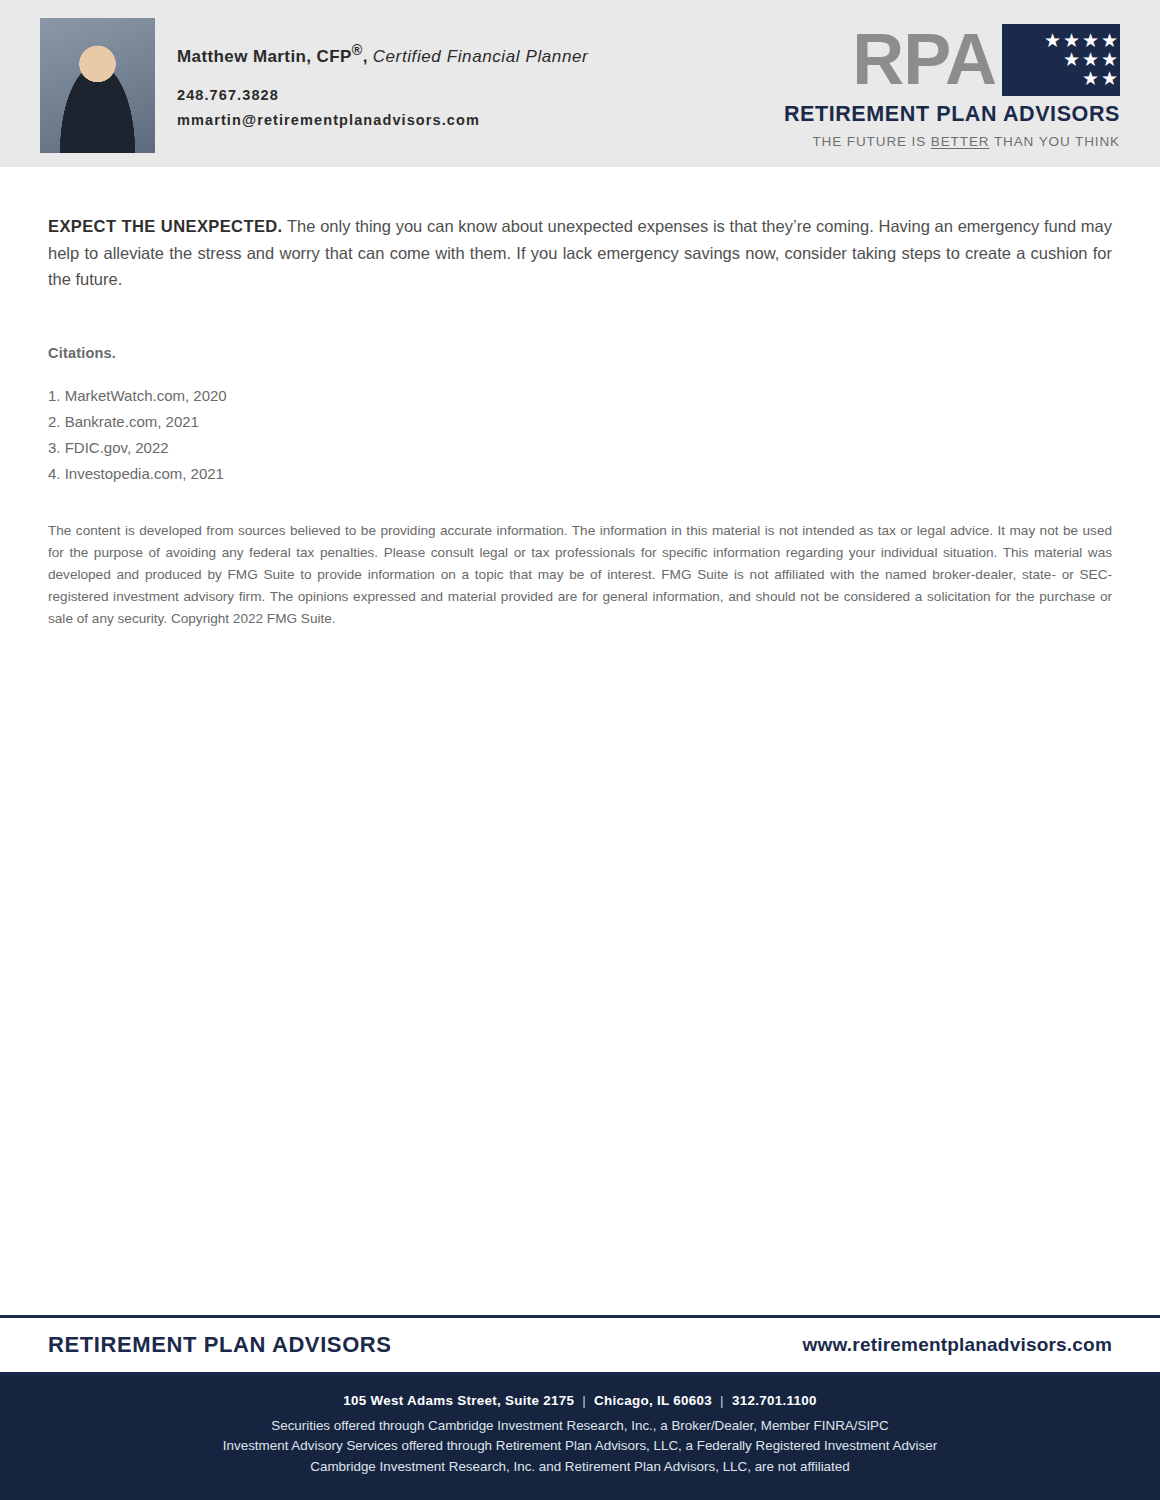Matthew Martin, CFP®, Certified Financial Planner
248.767.3828
mmartin@retirementplanadvisors.com
RPA
★★★★ ★★★ ★★
RETIREMENT PLAN ADVISORS
THE FUTURE IS BETTER THAN YOU THINK
EXPECT THE UNEXPECTED. The only thing you can know about unexpected expenses is that they’re coming. Having an emergency fund may help to alleviate the stress and worry that can come with them. If you lack emergency savings now, consider taking steps to create a cushion for the future.
Citations.
1. MarketWatch.com, 2020
2. Bankrate.com, 2021
3. FDIC.gov, 2022
4. Investopedia.com, 2021
The content is developed from sources believed to be providing accurate information. The information in this material is not intended as tax or legal advice. It may not be used for the purpose of avoiding any federal tax penalties. Please consult legal or tax professionals for specific information regarding your individual situation. This material was developed and produced by FMG Suite to provide information on a topic that may be of interest. FMG Suite is not affiliated with the named broker-dealer, state- or SEC-registered investment advisory firm. The opinions expressed and material provided are for general information, and should not be considered a solicitation for the purchase or sale of any security. Copyright 2022 FMG Suite.
RETIREMENT PLAN ADVISORS
www.retirementplanadvisors.com
105 West Adams Street, Suite 2175 | Chicago, IL 60603 | 312.701.1100
Securities offered through Cambridge Investment Research, Inc., a Broker/Dealer, Member FINRA/SIPC
Investment Advisory Services offered through Retirement Plan Advisors, LLC, a Federally Registered Investment Adviser
Cambridge Investment Research, Inc. and Retirement Plan Advisors, LLC, are not affiliated